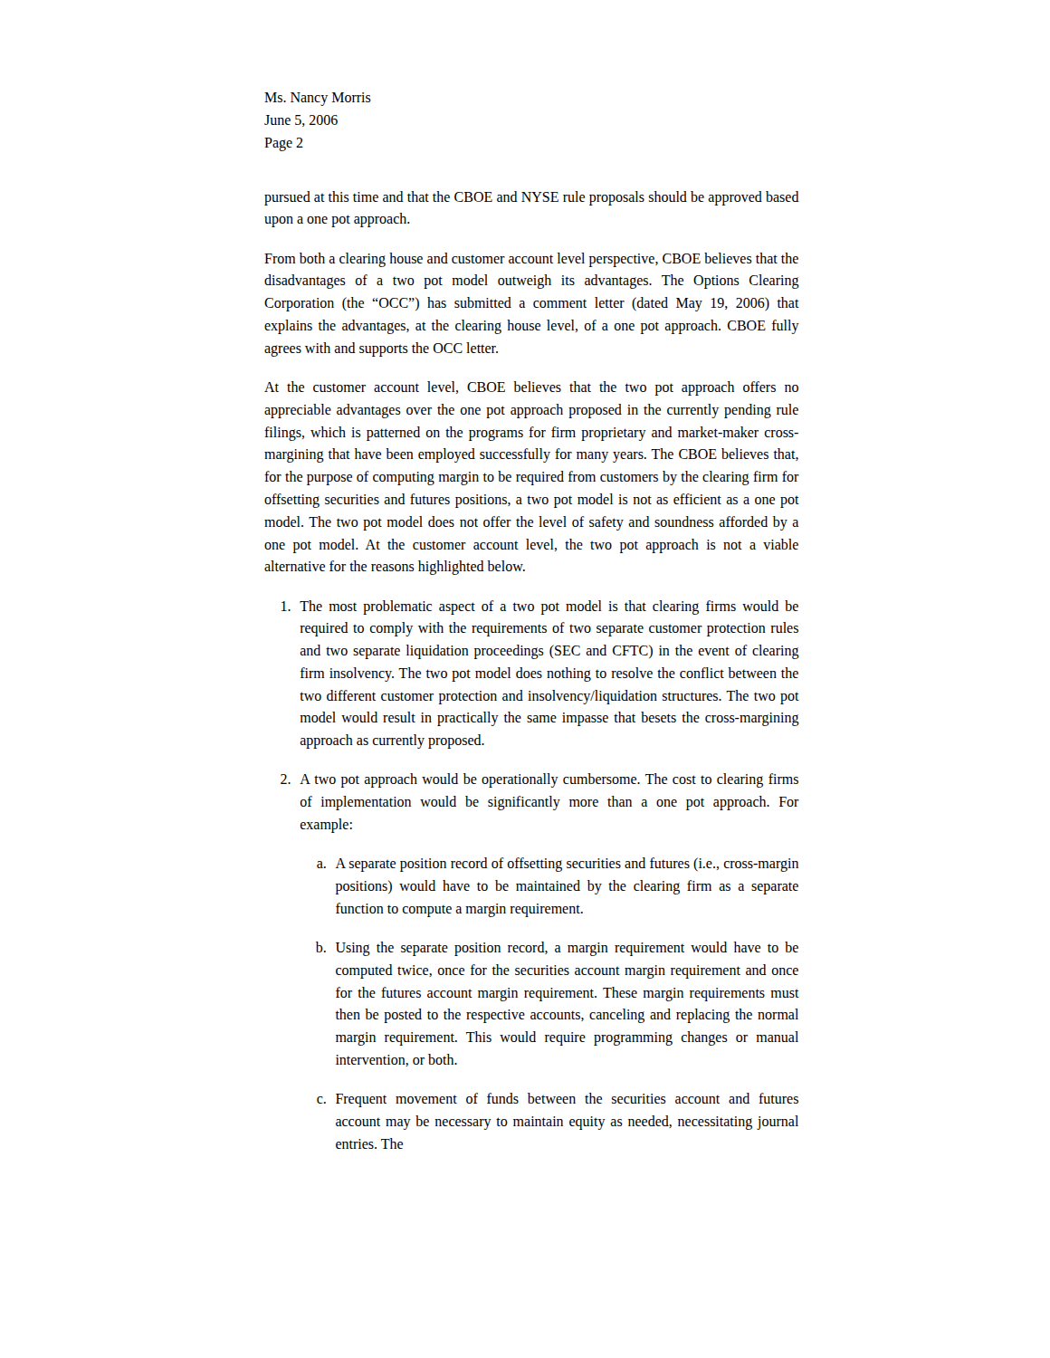Ms. Nancy Morris
June 5, 2006
Page 2
pursued at this time and that the CBOE and NYSE rule proposals should be approved based upon a one pot approach.
From both a clearing house and customer account level perspective, CBOE believes that the disadvantages of a two pot model outweigh its advantages. The Options Clearing Corporation (the “OCC”) has submitted a comment letter (dated May 19, 2006) that explains the advantages, at the clearing house level, of a one pot approach. CBOE fully agrees with and supports the OCC letter.
At the customer account level, CBOE believes that the two pot approach offers no appreciable advantages over the one pot approach proposed in the currently pending rule filings, which is patterned on the programs for firm proprietary and market-maker cross-margining that have been employed successfully for many years. The CBOE believes that, for the purpose of computing margin to be required from customers by the clearing firm for offsetting securities and futures positions, a two pot model is not as efficient as a one pot model. The two pot model does not offer the level of safety and soundness afforded by a one pot model. At the customer account level, the two pot approach is not a viable alternative for the reasons highlighted below.
The most problematic aspect of a two pot model is that clearing firms would be required to comply with the requirements of two separate customer protection rules and two separate liquidation proceedings (SEC and CFTC) in the event of clearing firm insolvency. The two pot model does nothing to resolve the conflict between the two different customer protection and insolvency/liquidation structures. The two pot model would result in practically the same impasse that besets the cross-margining approach as currently proposed.
A two pot approach would be operationally cumbersome. The cost to clearing firms of implementation would be significantly more than a one pot approach. For example:
A separate position record of offsetting securities and futures (i.e., cross-margin positions) would have to be maintained by the clearing firm as a separate function to compute a margin requirement.
Using the separate position record, a margin requirement would have to be computed twice, once for the securities account margin requirement and once for the futures account margin requirement. These margin requirements must then be posted to the respective accounts, canceling and replacing the normal margin requirement. This would require programming changes or manual intervention, or both.
Frequent movement of funds between the securities account and futures account may be necessary to maintain equity as needed, necessitating journal entries. The